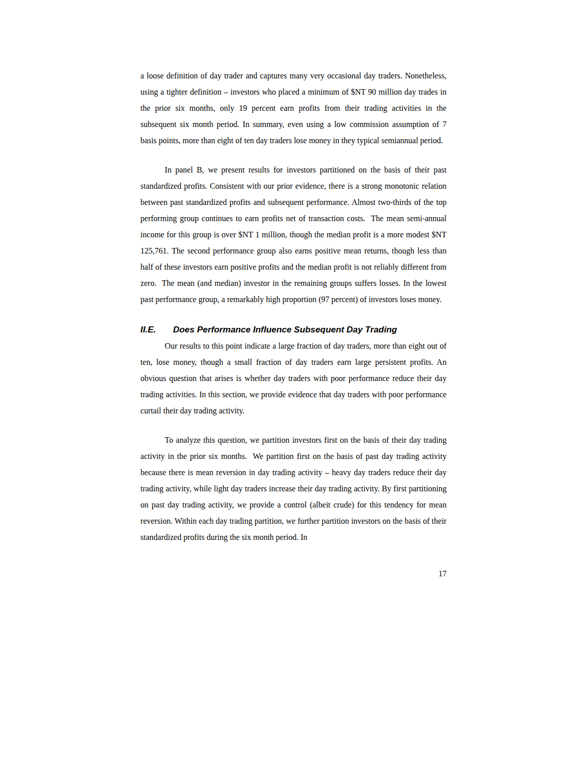a loose definition of day trader and captures many very occasional day traders. Nonetheless, using a tighter definition – investors who placed a minimum of $NT 90 million day trades in the prior six months, only 19 percent earn profits from their trading activities in the subsequent six month period. In summary, even using a low commission assumption of 7 basis points, more than eight of ten day traders lose money in they typical semiannual period.
In panel B, we present results for investors partitioned on the basis of their past standardized profits. Consistent with our prior evidence, there is a strong monotonic relation between past standardized profits and subsequent performance. Almost two-thirds of the top performing group continues to earn profits net of transaction costs. The mean semi-annual income for this group is over $NT 1 million, though the median profit is a more modest $NT 125,761. The second performance group also earns positive mean returns, though less than half of these investors earn positive profits and the median profit is not reliably different from zero. The mean (and median) investor in the remaining groups suffers losses. In the lowest past performance group, a remarkably high proportion (97 percent) of investors loses money.
II.E.
Does Performance Influence Subsequent Day Trading
Our results to this point indicate a large fraction of day traders, more than eight out of ten, lose money, though a small fraction of day traders earn large persistent profits. An obvious question that arises is whether day traders with poor performance reduce their day trading activities. In this section, we provide evidence that day traders with poor performance curtail their day trading activity.
To analyze this question, we partition investors first on the basis of their day trading activity in the prior six months. We partition first on the basis of past day trading activity because there is mean reversion in day trading activity – heavy day traders reduce their day trading activity, while light day traders increase their day trading activity. By first partitioning on past day trading activity, we provide a control (albeit crude) for this tendency for mean reversion. Within each day trading partition, we further partition investors on the basis of their standardized profits during the six month period. In
17